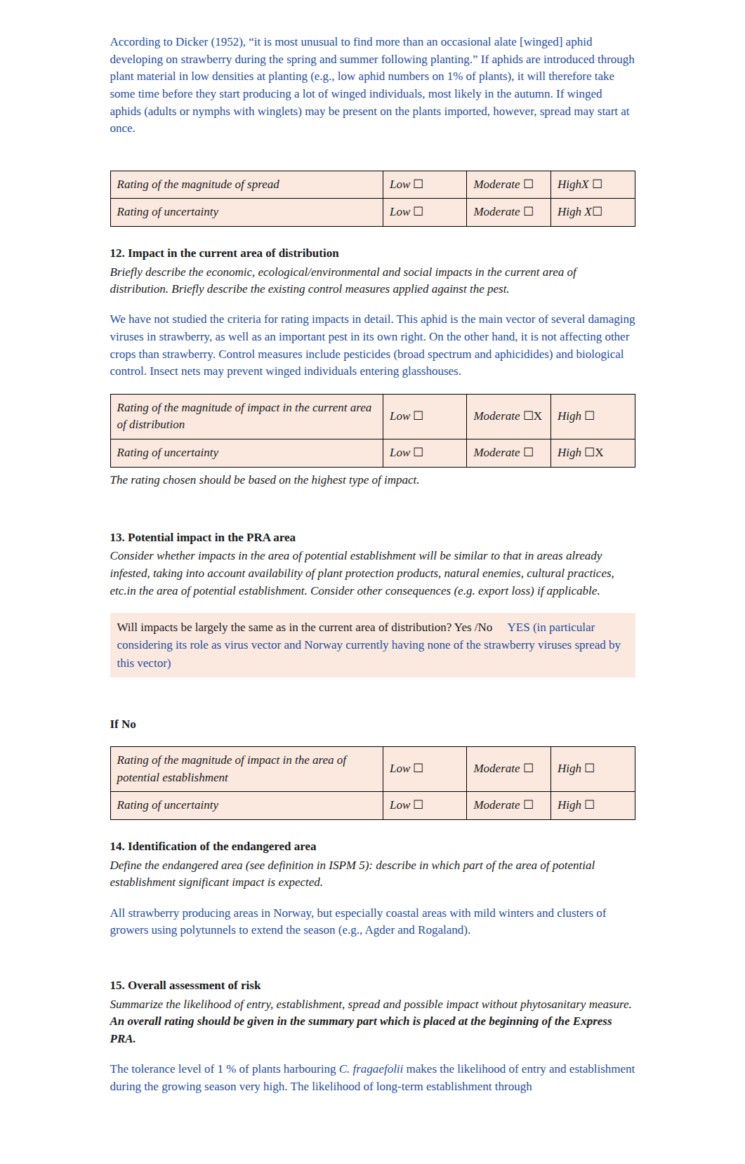According to Dicker (1952), “it is most unusual to find more than an occasional alate [winged] aphid developing on strawberry during the spring and summer following planting.” If aphids are introduced through plant material in low densities at planting (e.g., low aphid numbers on 1% of plants), it will therefore take some time before they start producing a lot of winged individuals, most likely in the autumn. If winged aphids (adults or nymphs with winglets) may be present on the plants imported, however, spread may start at once.
| Rating of the magnitude of spread | Low ☐ | Moderate ☐ | HighX ☐ |
| Rating of uncertainty | Low ☐ | Moderate ☐ | High X ☐ |
12. Impact in the current area of distribution
Briefly describe the economic, ecological/environmental and social impacts in the current area of distribution. Briefly describe the existing control measures applied against the pest.
We have not studied the criteria for rating impacts in detail. This aphid is the main vector of several damaging viruses in strawberry, as well as an important pest in its own right. On the other hand, it is not affecting other crops than strawberry. Control measures include pesticides (broad spectrum and aphicidides) and biological control. Insect nets may prevent winged individuals entering glasshouses.
| Rating of the magnitude of impact in the current area of distribution | Low ☐ | Moderate ☐X | High ☐ |
| Rating of uncertainty | Low ☐ | Moderate ☐ | High ☐X |
The rating chosen should be based on the highest type of impact.
13. Potential impact in the PRA area
Consider whether impacts in the area of potential establishment will be similar to that in areas already infested, taking into account availability of plant protection products, natural enemies, cultural practices, etc.in the area of potential establishment. Consider other consequences (e.g. export loss) if applicable.
Will impacts be largely the same as in the current area of distribution? Yes /No YES (in particular considering its role as virus vector and Norway currently having none of the strawberry viruses spread by this vector)
If No
| Rating of the magnitude of impact in the area of potential establishment | Low ☐ | Moderate ☐ | High ☐ |
| Rating of uncertainty | Low ☐ | Moderate ☐ | High ☐ |
14. Identification of the endangered area
Define the endangered area (see definition in ISPM 5): describe in which part of the area of potential establishment significant impact is expected.
All strawberry producing areas in Norway, but especially coastal areas with mild winters and clusters of growers using polytunnels to extend the season (e.g., Agder and Rogaland).
15. Overall assessment of risk
Summarize the likelihood of entry, establishment, spread and possible impact without phytosanitary measure. An overall rating should be given in the summary part which is placed at the beginning of the Express PRA.
The tolerance level of 1 % of plants harbouring C. fragaefolii makes the likelihood of entry and establishment during the growing season very high. The likelihood of long-term establishment through